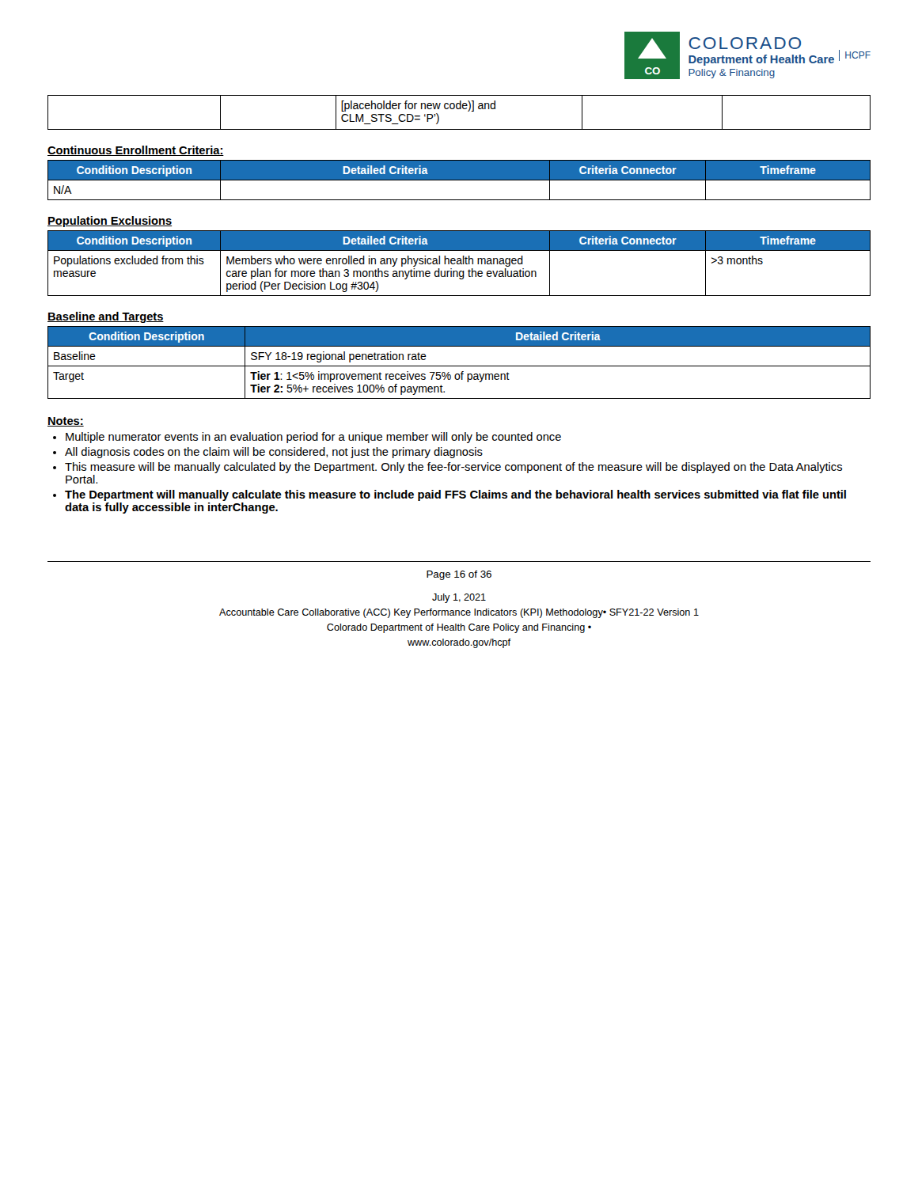CO
COLORADO
Department of Health Care
Policy & Financing
HCPF
| | | [placeholder for new code)] and CLM_STS_CD= ‘P’) | | |
Continuous Enrollment Criteria:
| Condition Description | Detailed Criteria | Criteria Connector | Timeframe |
| --- | --- | --- | --- |
| N/A | | | |
Population Exclusions
| Condition Description | Detailed Criteria | Criteria Connector | Timeframe |
| --- | --- | --- | --- |
| Populations excluded from this measure | Members who were enrolled in any physical health managed care plan for more than 3 months anytime during the evaluation period (Per Decision Log #304) | | >3 months |
Baseline and Targets
| Condition Description | Detailed Criteria |
| --- | --- |
| Baseline | SFY 18-19 regional penetration rate |
| Target | Tier 1 : 1<5% improvement receives 75% of payment Tier 2: 5%+ receives 100% of payment. |
Notes:
Multiple numerator events in an evaluation period for a unique member will only be counted once
All diagnosis codes on the claim will be considered, not just the primary diagnosis
This measure will be manually calculated by the Department. Only the fee-for-service component of the measure will be displayed on the Data Analytics Portal.
The Department will manually calculate this measure to include paid FFS Claims and the behavioral health services submitted via flat file until data is fully accessible in interChange.
Page 16 of 36
July 1, 2021
Accountable Care Collaborative (ACC) Key Performance Indicators (KPI) Methodology• SFY21-22 Version 1
Colorado Department of Health Care Policy and Financing •
www.colorado.gov/hcpf